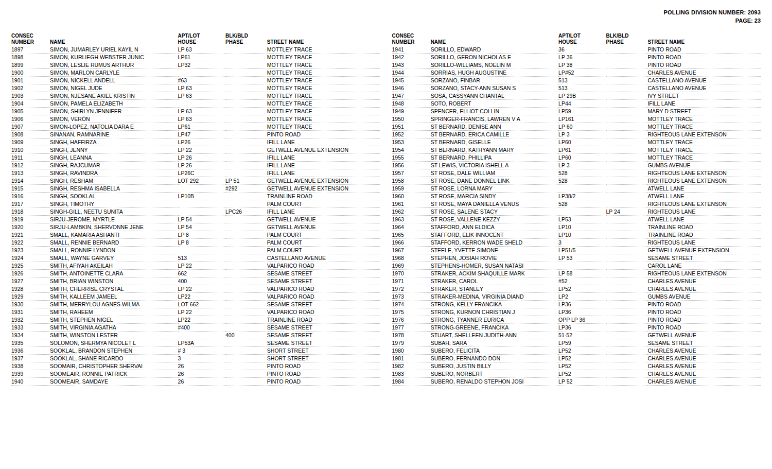POLLING DIVISION NUMBER: 2093
PAGE: 23
| CONSEC NUMBER | NAME | APT/LOT HOUSE | BLK/BLD PHASE | STREET NAME | | CONSEC NUMBER | NAME | APT/LOT HOUSE | BLK/BLD PHASE | STREET NAME |
| --- | --- | --- | --- | --- | --- | --- | --- | --- | --- | --- |
| 1897 | SIMON, JUMARLEY URIEL KAYIL N | LP 63 | | MOTTLEY TRACE | | 1941 | SORILLO, EDWARD | 36 | | PINTO ROAD |
| 1898 | SIMON, KURLIEGH WEBSTER JUNIC | LP61 | | MOTTLEY TRACE | | 1942 | SORILLO, GERON NICHOLAS E | LP 36 | | PINTO ROAD |
| 1899 | SIMON, LESLIE RUMUS ARTHUR | LP32 | | MOTTLEY TRACE | | 1943 | SORILLO-WILLIAMS, NOELIN M | LP 38 | | PINTO ROAD |
| 1900 | SIMON, MARLON CARLYLE | | | MOTTLEY TRACE | | 1944 | SORRIAS, HUGH AUGUSTINE | LP#52 | | CHARLES AVENUE |
| 1901 | SIMON, NICKELL ANDELL | #63 | | MOTTLEY TRACE | | 1945 | SORZANO, FINBAR | 513 | | CASTELLANO AVENUE |
| 1902 | SIMON, NIGEL JUDE | LP 63 | | MOTTLEY TRACE | | 1946 | SORZANO, STACY-ANN SUSAN S | 513 | | CASTELLANO AVENUE |
| 1903 | SIMON, NJESANE AKIEL KRISTIN | LP 63 | | MOTTLEY TRACE | | 1947 | SOSA, CASSYANN CHANTAL | LP 29B | | IVY STREET |
| 1904 | SIMON, PAMELA ELIZABETH | | | MOTTLEY TRACE | | 1948 | SOTO, ROBERT | LP44 | | IFILL LANE |
| 1905 | SIMON, SHIRLYN JENNIFER | LP 63 | | MOTTLEY TRACE | | 1949 | SPENCER, ELLIOT COLLIN | LP59 | | MARY D STREET |
| 1906 | SIMON, VERÓN | LP 63 | | MOTTLEY TRACE | | 1950 | SPRINGER-FRANCIS, LAWREN V A | LP161 | | MOTTLEY TRACE |
| 1907 | SIMON-LOPEZ, NATOLIA DARA E | LP61 | | MOTTLEY TRACE | | 1951 | ST BERNARD, DENISE ANN | LP 60 | | MOTTLEY TRACE |
| 1908 | SINANAN, RAMNARINE | LP47 | | PINTO ROAD | | 1952 | ST BERNARD, ERICA CAMILLE | LP 3 | | RIGHTEOUS LANE EXTENSON |
| 1909 | SINGH, HAFFIRZA | LP26 | | IFILL LANE | | 1953 | ST BERNARD, GISELLE | LP60 | | MOTTLEY TRACE |
| 1910 | SINGH, JENNY | LP 22 | | GETWELL AVENUE EXTENSION | | 1954 | ST BERNARD, KATHYANN MARY | LP61 | | MOTTLEY TRACE |
| 1911 | SINGH, LEANNA | LP 26 | | IFILL LANE | | 1955 | ST BERNARD, PHILLIPA | LP60 | | MOTTLEY TRACE |
| 1912 | SINGH, RAJCUMAR | LP 26 | | IFILL LANE | | 1956 | ST LEWIS, VICTORIA ISHELL A | LP 3 | | GUMBS AVENUE |
| 1913 | SINGH, RAVINDRA | LP26C | | IFILL LANE | | 1957 | ST ROSE, DALE WILLIAM | 528 | | RIGHTEOUS LANE EXTENSON |
| 1914 | SINGH, RESHAM | LOT 292 | LP 51 | GETWELL AVENUE EXTENSION | | 1958 | ST ROSE, DANE DONNEL LINK | 528 | | RIGHTEOUS LANE EXTENSON |
| 1915 | SINGH, RESHMA ISABELLA | | #292 | GETWELL AVENUE EXTENSION | | 1959 | ST ROSE, LORNA MARY | | | ATWELL LANE |
| 1916 | SINGH, SOOKLAL | LP10B | | TRAINLINE ROAD | | 1960 | ST ROSE, MARCIA SINDY | LP38/2 | | ATWELL LANE |
| 1917 | SINGH, TIMOTHY | | | PALM COURT | | 1961 | ST ROSE, MAYA DANIELLA VENUS | 528 | | RIGHTEOUS LANE EXTENSON |
| 1918 | SINGH-GILL, NEETU SUNITA | | LPC26 | IFILL LANE | | 1962 | ST ROSE, SALENE STACY | | LP 24 | RIGHTEOUS LANE |
| 1919 | SIRJU-JEROME, MYRTLE | LP 54 | | GETWELL AVENUE | | 1963 | ST ROSE, VALLENE KEZZY | LP53 | | ATWELL LANE |
| 1920 | SIRJU-LAMBKIN, SHERVONNE JENE | LP 54 | | GETWELL AVENUE | | 1964 | STAFFORD, ANN ELDICA | LP10 | | TRAINLINE ROAD |
| 1921 | SMALL, KAMARIA ASHANTI | LP 8 | | PALM COURT | | 1965 | STAFFORD, ELIK INNOCENT | LP10 | | TRAINLINE ROAD |
| 1922 | SMALL, RENNIE BERNARD | LP 8 | | PALM COURT | | 1966 | STAFFORD, KERRON WADE SHELD | 3 | | RIGHTEOUS LANE |
| 1923 | SMALL, RONNIE LYNDON | | | PALM COURT | | 1967 | STEELE, YVETTE SIMONE | LP51/5 | | GETWELL AVENUE EXTENSION |
| 1924 | SMALL, WAYNE GARVEY | 513 | | CASTELLANO AVENUE | | 1968 | STEPHEN, JOSIAH ROVIE | LP 53 | | SESAME STREET |
| 1925 | SMITH, AFIYAH AKEILAH | LP 22 | | VALPARICO ROAD | | 1969 | STEPHENS-HOMER, SUSAN NATASI | | | CAROL LANE |
| 1926 | SMITH, ANTOINETTE CLARA | 662 | | SESAME STREET | | 1970 | STRAKER, ACKIM SHAQUILLE MARK | LP 58 | | RIGHTEOUS LANE EXTENSON |
| 1927 | SMITH, BRIAN WINSTON | 400 | | SESAME STREET | | 1971 | STRAKER, CAROL | #52 | | CHARLES AVENUE |
| 1928 | SMITH, CHERRISE CRYSTAL | LP 22 | | VALPARICO ROAD | | 1972 | STRAKER, STANLEY | LP52 | | CHARLES AVENUE |
| 1929 | SMITH, KALLEEM JAMEEL | LP22 | | VALPARICO ROAD | | 1973 | STRAKER-MEDINA, VIRGINIA DIAND | LP2 | | GUMBS AVENUE |
| 1930 | SMITH, MERRYLOU AGNES WILMA | LOT 662 | | SESAME STREET | | 1974 | STRONG, KELLY FRANCIKA | LP36 | | PINTO ROAD |
| 1931 | SMITH, RAHEEM | LP 22 | | VALPARICO ROAD | | 1975 | STRONG, KURNON CHRISTIAN J | LP36 | | PINTO ROAD |
| 1932 | SMITH, STEPHEN NIGEL | LP22 | | TRAINLINE ROAD | | 1976 | STRONG, TYANNER EURICA | OPP LP 36 | | PINTO ROAD |
| 1933 | SMITH, VIRGINIA AGATHA | #400 | | SESAME STREET | | 1977 | STRONG-GREENE, FRANCIKA | LP36 | | PINTO ROAD |
| 1934 | SMITH, WINSTON LESTER | | 400 | SESAME STREET | | 1978 | STUART, SHELLEEN JUDITH-ANN | 51-52 | | GETWELL AVENUE |
| 1935 | SOLOMON, SHERMYA NICOLET L | LP53A | | SESAME STREET | | 1979 | SUBAH, SARA | LP59 | | SESAME STREET |
| 1936 | SOOKLAL, BRANDON STEPHEN | # 3 | | SHORT STREET | | 1980 | SUBERO, FELICITA | LP52 | | CHARLES AVENUE |
| 1937 | SOOKLAL, SHANE RICARDO | 3 | | SHORT STREET | | 1981 | SUBERO, FERNANDO DON | LP52 | | CHARLES AVENUE |
| 1938 | SOOMAIR, CHRISTOPHER SHERVAI | 26 | | PINTO ROAD | | 1982 | SUBERO, JUSTIN BILLY | LP52 | | CHARLES AVENUE |
| 1939 | SOOMEAIR, RONNIE PATRICK | 26 | | PINTO ROAD | | 1983 | SUBERO, NORBERT | LP52 | | CHARLES AVENUE |
| 1940 | SOOMEAIR, SAMDAYE | 26 | | PINTO ROAD | | 1984 | SUBERO, RENALDO STEPHON JOSI | LP 52 | | CHARLES AVENUE |